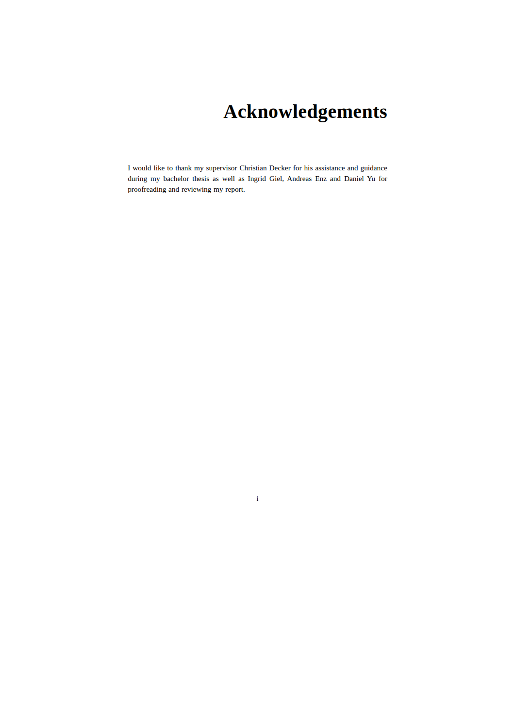Acknowledgements
I would like to thank my supervisor Christian Decker for his assistance and guidance during my bachelor thesis as well as Ingrid Giel, Andreas Enz and Daniel Yu for proofreading and reviewing my report.
i